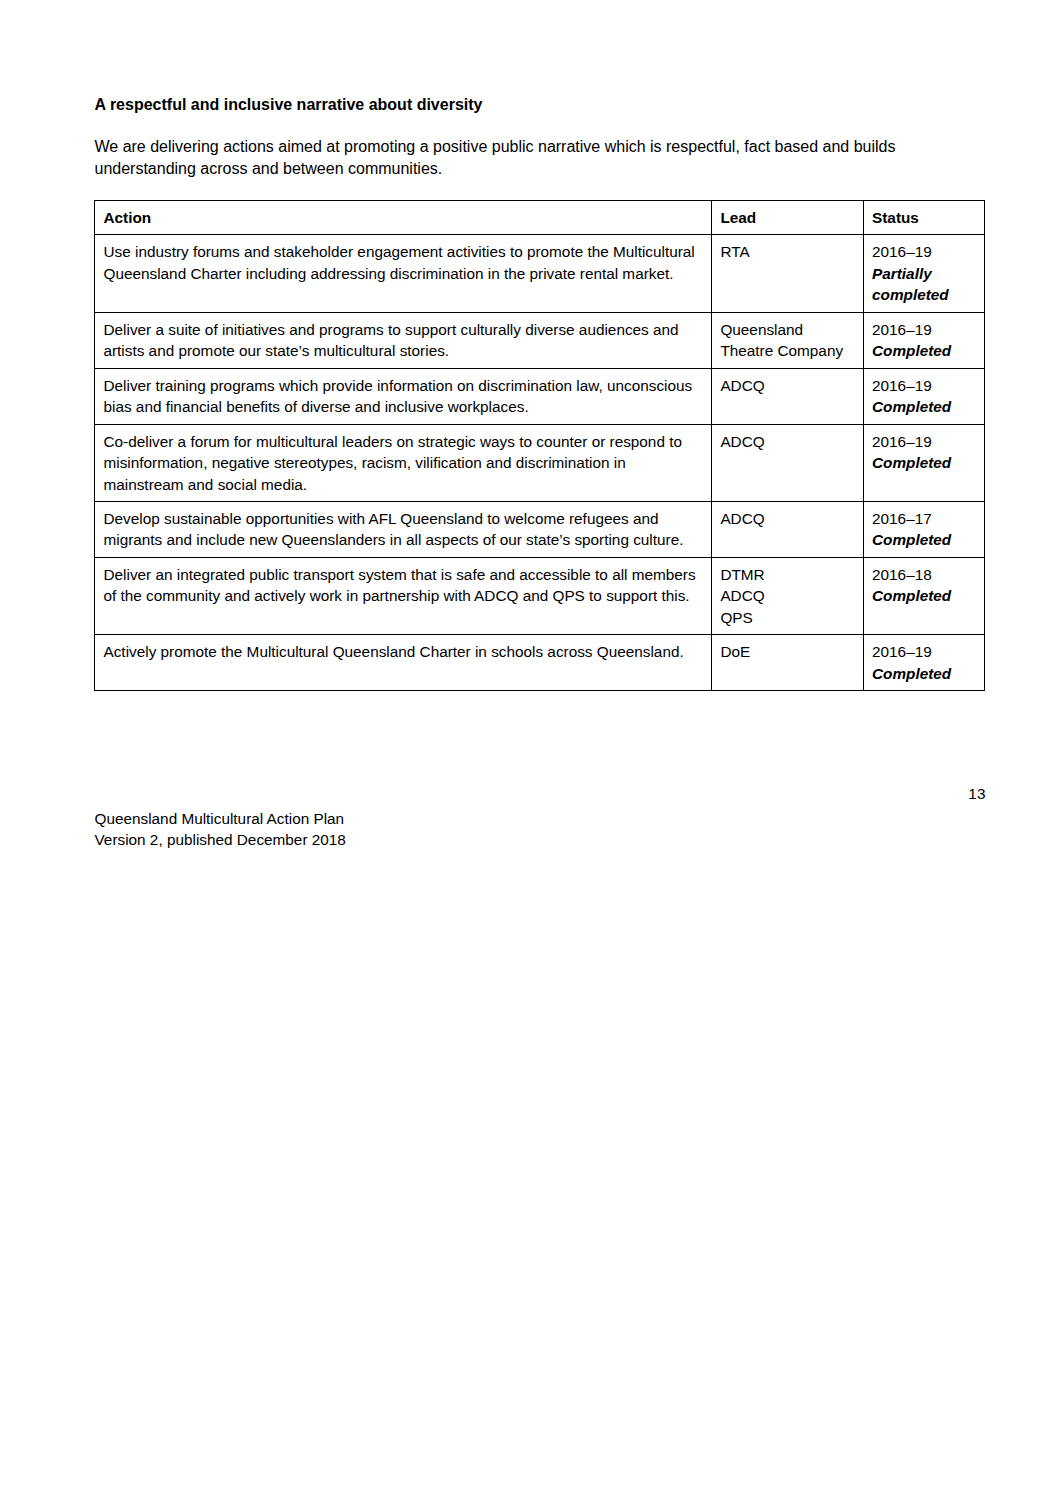A respectful and inclusive narrative about diversity
We are delivering actions aimed at promoting a positive public narrative which is respectful, fact based and builds understanding across and between communities.
| Action | Lead | Status |
| --- | --- | --- |
| Use industry forums and stakeholder engagement activities to promote the Multicultural Queensland Charter including addressing discrimination in the private rental market. | RTA | 2016–19 Partially completed |
| Deliver a suite of initiatives and programs to support culturally diverse audiences and artists and promote our state’s multicultural stories. | Queensland Theatre Company | 2016–19 Completed |
| Deliver training programs which provide information on discrimination law, unconscious bias and financial benefits of diverse and inclusive workplaces. | ADCQ | 2016–19 Completed |
| Co-deliver a forum for multicultural leaders on strategic ways to counter or respond to misinformation, negative stereotypes, racism, vilification and discrimination in mainstream and social media. | ADCQ | 2016–19 Completed |
| Develop sustainable opportunities with AFL Queensland to welcome refugees and migrants and include new Queenslanders in all aspects of our state’s sporting culture. | ADCQ | 2016–17 Completed |
| Deliver an integrated public transport system that is safe and accessible to all members of the community and actively work in partnership with ADCQ and QPS to support this. | DTMR ADCQ QPS | 2016–18 Completed |
| Actively promote the Multicultural Queensland Charter in schools across Queensland. | DoE | 2016–19 Completed |
13
Queensland Multicultural Action Plan
Version 2, published December 2018